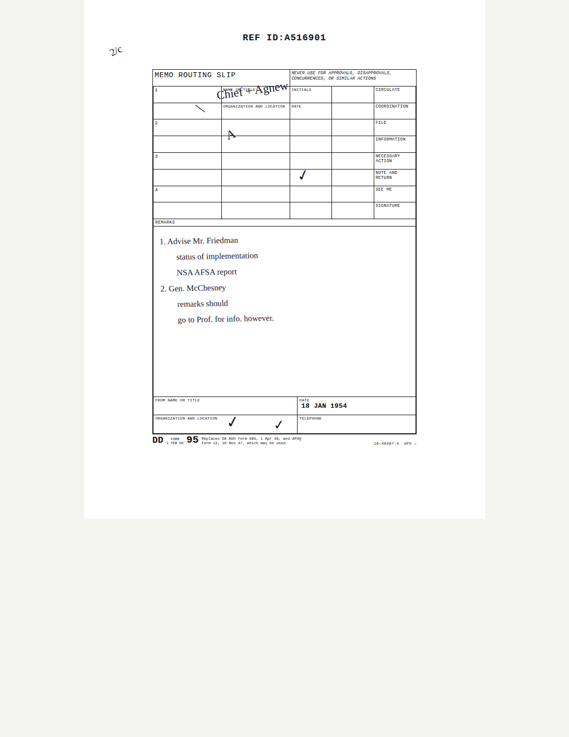REF ID:A516901
2/c
| MEMO ROUTING SLIP | NEVER USE FOR APPROVALS, DISAPPROVALS, CONCURRENCES, OR SIMILAR ACTIONS |
| 1 | NAME OR TITLE | INITIALS | | CIRCULATE |
| | ORGANIZATION AND LOCATION | DATE | | COORDINATION |
| 2 | | | | FILE |
| | | | | INFORMATION |
| 3 | | | | NECESSARY ACTION |
| | | | | NOTE AND RETURN |
| 4 | | | | SEE ME |
| | | | | SIGNATURE |
REMARKS
1. Advise Mr. Friedman
status of implementation
NSA AFSA report
2. Gen. McChesney
remarks should
go to Prof. for info. however.
| FROM NAME OR TITLE | DATE 18 JAN 1954 |
| ORGANIZATION AND LOCATION | TELEPHONE |
Chief + Agnew / A ✓ ✓ ✓
DD FORM
1 FEB 50 95 Replaces DA AGO Form 895, 1 Apr 48, and AFHQ
Form 12, 10 Nov 47, which may be used. 16—48487-4 GPO ☆